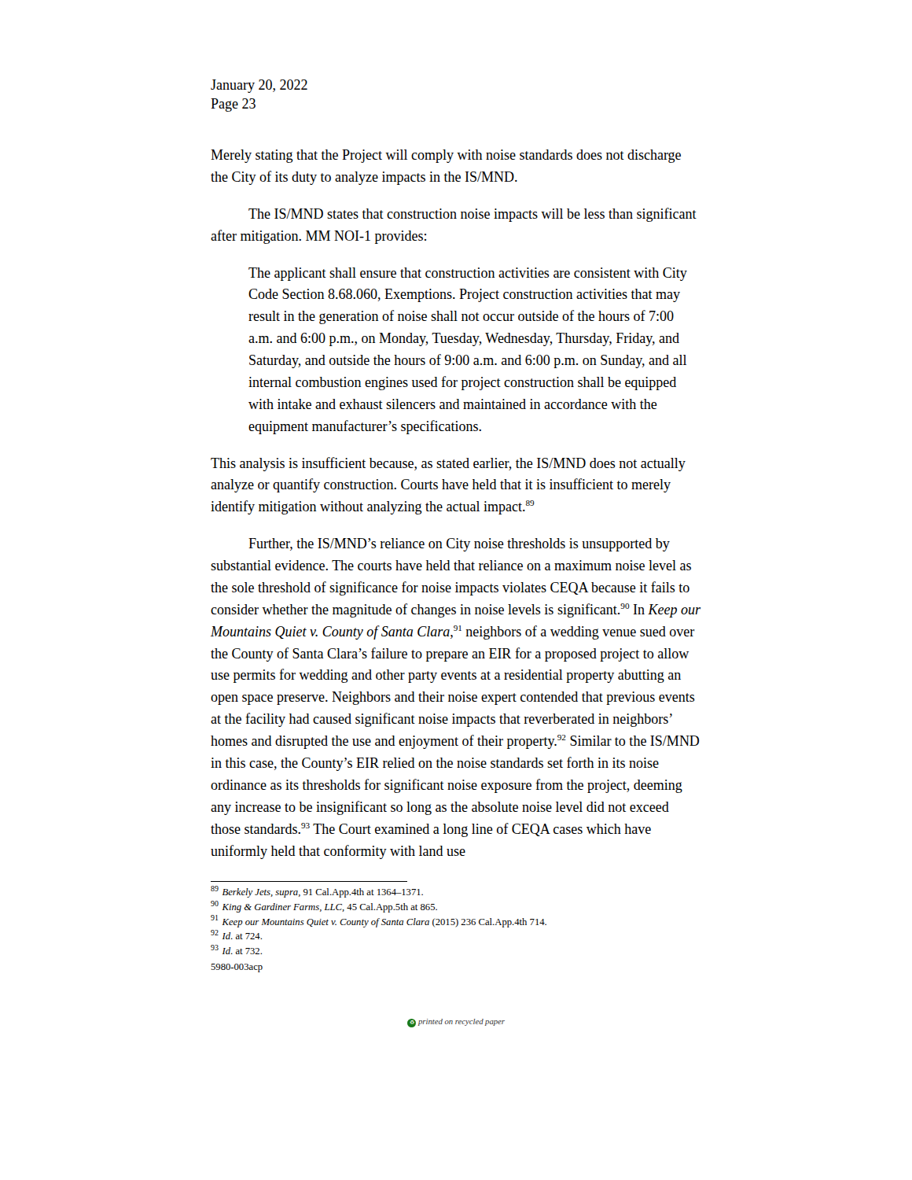January 20, 2022
Page 23
Merely stating that the Project will comply with noise standards does not discharge the City of its duty to analyze impacts in the IS/MND.
The IS/MND states that construction noise impacts will be less than significant after mitigation. MM NOI-1 provides:
The applicant shall ensure that construction activities are consistent with City Code Section 8.68.060, Exemptions. Project construction activities that may result in the generation of noise shall not occur outside of the hours of 7:00 a.m. and 6:00 p.m., on Monday, Tuesday, Wednesday, Thursday, Friday, and Saturday, and outside the hours of 9:00 a.m. and 6:00 p.m. on Sunday, and all internal combustion engines used for project construction shall be equipped with intake and exhaust silencers and maintained in accordance with the equipment manufacturer’s specifications.
This analysis is insufficient because, as stated earlier, the IS/MND does not actually analyze or quantify construction. Courts have held that it is insufficient to merely identify mitigation without analyzing the actual impact.89
Further, the IS/MND’s reliance on City noise thresholds is unsupported by substantial evidence. The courts have held that reliance on a maximum noise level as the sole threshold of significance for noise impacts violates CEQA because it fails to consider whether the magnitude of changes in noise levels is significant.90 In Keep our Mountains Quiet v. County of Santa Clara,91 neighbors of a wedding venue sued over the County of Santa Clara’s failure to prepare an EIR for a proposed project to allow use permits for wedding and other party events at a residential property abutting an open space preserve. Neighbors and their noise expert contended that previous events at the facility had caused significant noise impacts that reverberated in neighbors’ homes and disrupted the use and enjoyment of their property.92 Similar to the IS/MND in this case, the County’s EIR relied on the noise standards set forth in its noise ordinance as its thresholds for significant noise exposure from the project, deeming any increase to be insignificant so long as the absolute noise level did not exceed those standards.93 The Court examined a long line of CEQA cases which have uniformly held that conformity with land use
89 Berkely Jets, supra, 91 Cal.App.4th at 1364–1371.
90 King & Gardiner Farms, LLC, 45 Cal.App.5th at 865.
91 Keep our Mountains Quiet v. County of Santa Clara (2015) 236 Cal.App.4th 714.
92 Id. at 724.
93 Id. at 732.
5980-003acp
♻printed on recycled paper